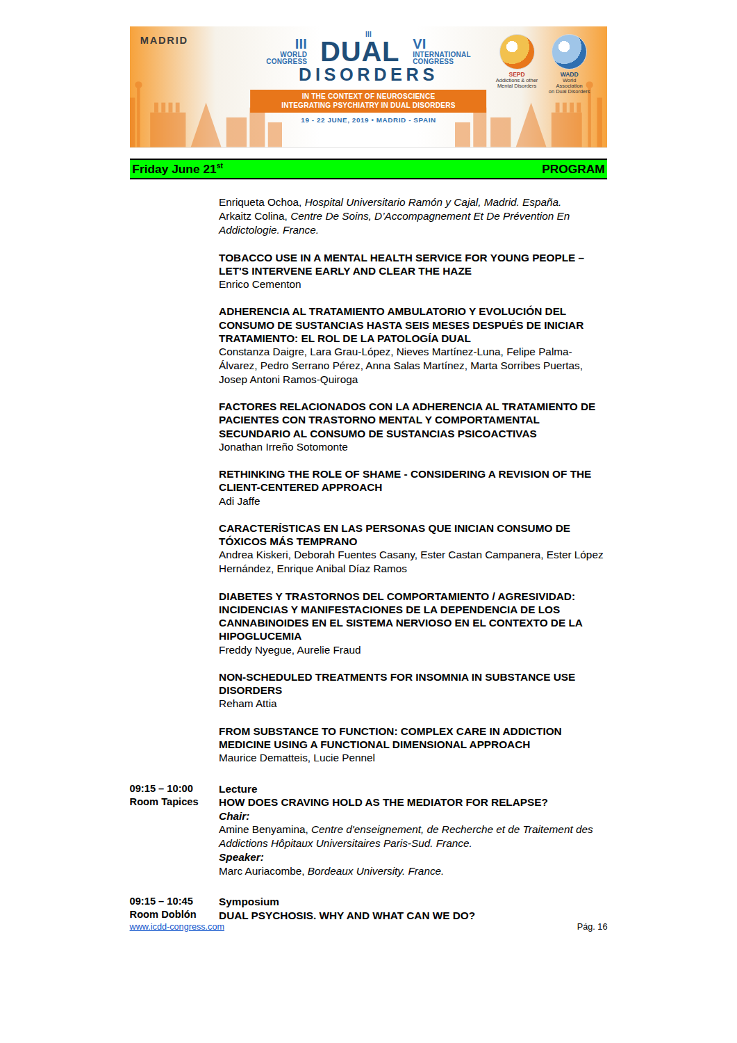MADRID
III
III WORLD
CONGRESS
DUAL
VI INTERNATIONAL
CONGRESS
DISORDERS
IN THE CONTEXT OF NEUROSCIENCE
INTEGRATING PSYCHIATRY IN DUAL DISORDERS
19 - 22 JUNE, 2019 • MADRID - SPAIN
SEPD
Addictions & other
Mental Disorders
WADD
World
Association
on Dual Disorders
Friday June 21st
PROGRAM
| | Enriqueta Ochoa, Hospital Universitario Ramón y Cajal, Madrid. España. Arkaitz Colina, Centre De Soins, D’Accompagnement Et De Prévention En Addictologie. France. Tobacco use in a mental health service for young people – let's intervene early and clear the haze Enrico Cementon Adherencia al tratamiento ambulatorio y evolución del consumo de sustancias hasta seis meses después de iniciar tratamiento: el rol de la patología dual Constanza Daigre, Lara Grau-López, Nieves Martínez-Luna, Felipe Palma-Álvarez, Pedro Serrano Pérez, Anna Salas Martínez, Marta Sorribes Puertas, Josep Antoni Ramos-Quiroga Factores relacionados con la adherencia al tratamiento de pacientes con trastorno mental y comportamental secundario al consumo de sustancias psicoactivas Jonathan Irreño Sotomonte Rethinking the role of shame - considering a revision of the client-centered approach Adi Jaffe Características en las personas que inician consumo de tóxicos más temprano Andrea Kiskeri, Deborah Fuentes Casany, Ester Castan Campanera, Ester López Hernández, Enrique Anibal Díaz Ramos Diabetes y trastornos del comportamiento / agresividad: incidencias y manifestaciones de la dependencia de los cannabinoides en el sistema nervioso en el contexto de la hipoglucemia Freddy Nyegue, Aurelie Fraud Non-scheduled treatments for insomnia in substance use disorders Reham Attia From substance to function: complex care in addiction medicine using a functional dimensional approach Maurice Dematteis, Lucie Pennel |
| 09:15 – 10:00 Room Tapices | Lecture How does craving hold as the mediator for relapse? Chair: Amine Benyamina, Centre d'enseignement, de Recherche et de Traitement des Addictions Hôpitaux Universitaires Paris-Sud. France. Speaker: Marc Auriacombe, Bordeaux University. France. |
| 09:15 – 10:45 Room Doblón | Symposium Dual psychosis. Why and what can we do? |
www.icdd-congress.com
Pág. 16